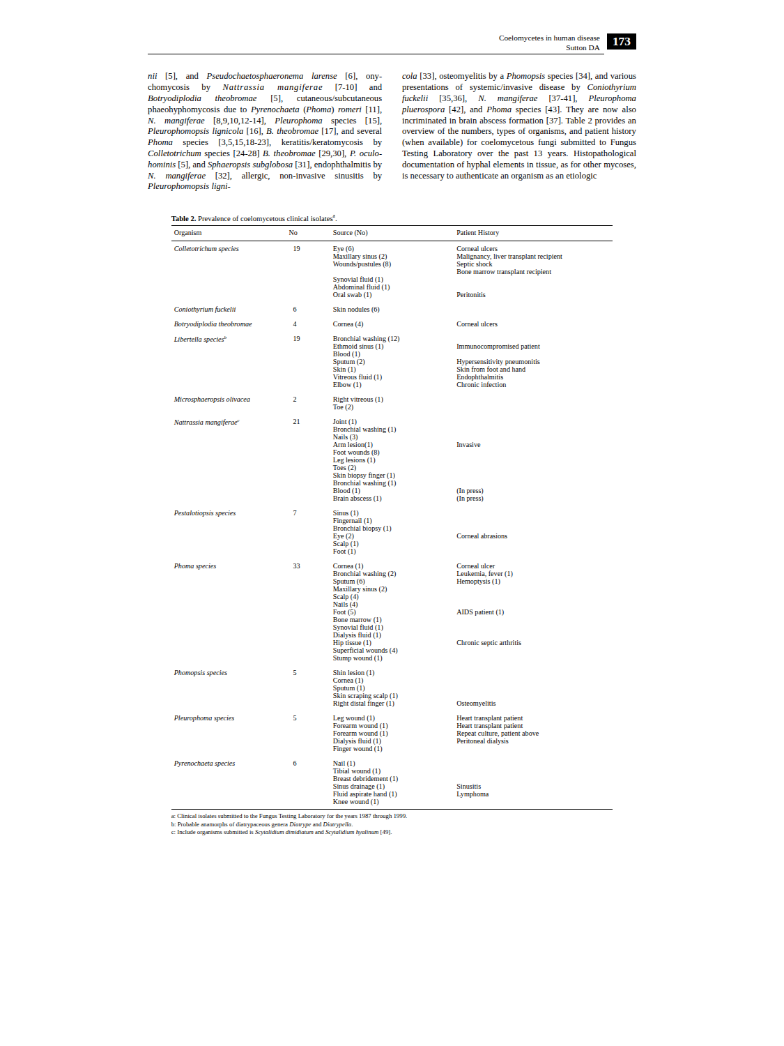Coelomycetes in human disease
Sutton DA
173
nii [5], and Pseudochaetosphaeronema larense [6], ony­chomycosis by Nattrassia mangiferae [7-10] and Botryodiplodia theobromae [5], cutaneous/subcutaneous phaeohyphomycosis due to Pyrenochaeta (Phoma) romeri [11], N. mangiferae [8,9,10,12-14], Pleurophoma species [15], Pleurophomopsis lignicola [16], B. theobromae [17], and several Phoma species [3,5,15,18-23], keratitis/kera­tomycosis by Colletotrichum species [24-28] B. theobro­mae [29,30], P. oculo-hominis [5], and Sphaeropsis subglobosa [31], endophthalmitis by N. mangiferae [32], allergic, non-invasive sinusitis by Pleurophomopsis ligni-
cola [33], osteomyelitis by a Phomopsis species [34], and various presentations of systemic/invasive disease by Coniothyrium fuckelii [35,36], N. mangiferae [37-41], Pleurophoma pluerospora [42], and Phoma species [43]. They are now also incriminated in brain abscess formation [37]. Table 2 provides an overview of the numbers, types of organisms, and patient history (when available) for coe­lomycetous fungi submitted to Fungus Testing Laboratory over the past 13 years. Histopathological documentation of hyphal elements in tissue, as for other mycoses, is necessary to authenticate an organism as an etiologic
Table 2. Prevalence of coelomycetous clinical isolatesa.
| Organism | No | Source (No) | Patient History |
| --- | --- | --- | --- |
| Colletotrichum species | 19 | Eye (6) Maxillary sinus (2) Wounds/pustules (8) Synovial fluid (1) Abdominal fluid (1) Oral swab (1) | Corneal ulcers Malignancy, liver transplant recipient Septic shock Bone marrow transplant recipient Peritonitis |
| Coniothyrium fuckelii | 6 | Skin nodules (6) | |
| Botryodiplodia theobromae | 4 | Cornea (4) | Corneal ulcers |
| Libertella species b | 19 | Bronchial washing (12) Ethmoid sinus (1) Blood (1) Sputum (2) Skin (1) Vitreous fluid (1) Elbow (1) | Immunocompromised patient Hypersensitivity pneumonitis Skin from foot and hand Endophthalmitis Chronic infection |
| Microsphaeropsis olivacea | 2 | Right vitreous (1) Toe (2) | |
| Nattrassia mangiferae c | 21 | Joint (1) Bronchial washing (1) Nails (3) Arm lesion(1) Foot wounds (8) Leg lesions (1) Toes (2) Skin biopsy finger (1) Bronchial washing (1) Blood (1) Brain abscess (1) | Invasive (In press) (In press) |
| Pestalotiopsis species | 7 | Sinus (1) Fingernail (1) Bronchial biopsy (1) Eye (2) Scalp (1) Foot (1) | Corneal abrasions |
| Phoma species | 33 | Cornea (1) Bronchial washing (2) Sputum (6) Maxillary sinus (2) Scalp (4) Nails (4) Foot (5) Bone marrow (1) Synovial fluid (1) Dialysis fluid (1) Hip tissue (1) Superficial wounds (4) Stump wound (1) | Corneal ulcer Leukemia, fever (1) Hemoptysis (1) AIDS patient (1) Chronic septic arthritis |
| Phomopsis species | 5 | Shin lesion (1) Cornea (1) Sputum (1) Skin scraping scalp (1) Right distal finger (1) | Osteomyelitis |
| Pleurophoma species | 5 | Leg wound (1) Forearm wound (1) Forearm wound (1) Dialysis fluid (1) Finger wound (1) | Heart transplant patient Heart transplant patient Repeat culture, patient above Peritoneal dialysis |
| Pyrenochaeta species | 6 | Nail (1) Tibial wound (1) Breast debridement (1) Sinus drainage (1) Fluid aspirate hand (1) Knee wound (1) | Sinusitis Lymphoma |
a: Clinical isolates submitted to the Fungus Testing Laboratory for the years 1987 through 1999.
b: Probable anamorphs of diatrypaceous genera Diatrype and Diatrypella.
c: Include organisms submitted is Scytalidium dimidiatum and Scytalidium hyalinum [49].